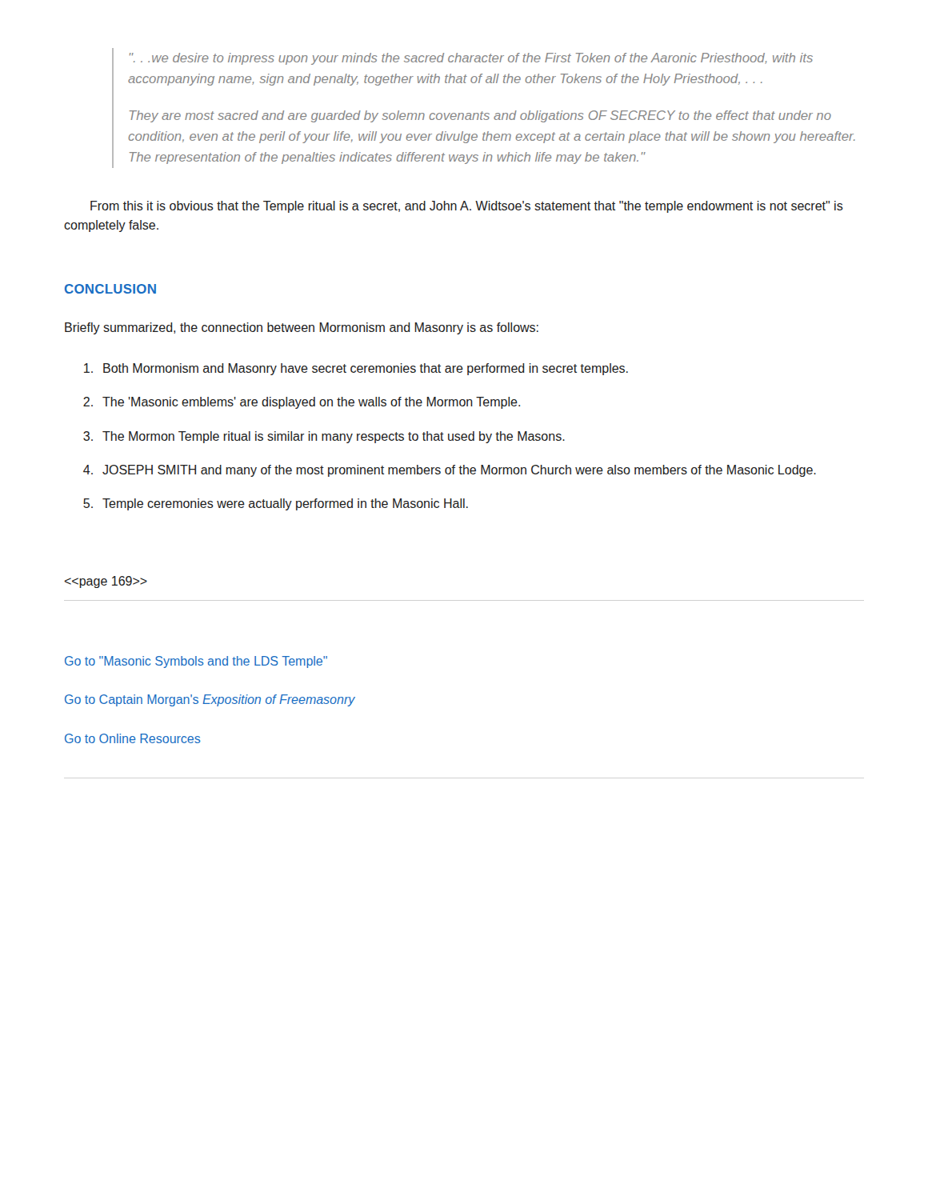". . .we desire to impress upon your minds the sacred character of the First Token of the Aaronic Priesthood, with its accompanying name, sign and penalty, together with that of all the other Tokens of the Holy Priesthood, . . .
They are most sacred and are guarded by solemn covenants and obligations OF SECRECY to the effect that under no condition, even at the peril of your life, will you ever divulge them except at a certain place that will be shown you hereafter. The representation of the penalties indicates different ways in which life may be taken."
From this it is obvious that the Temple ritual is a secret, and John A. Widtsoe's statement that "the temple endowment is not secret" is completely false.
CONCLUSION
Briefly summarized, the connection between Mormonism and Masonry is as follows:
Both Mormonism and Masonry have secret ceremonies that are performed in secret temples.
The 'Masonic emblems' are displayed on the walls of the Mormon Temple.
The Mormon Temple ritual is similar in many respects to that used by the Masons.
JOSEPH SMITH and many of the most prominent members of the Mormon Church were also members of the Masonic Lodge.
Temple ceremonies were actually performed in the Masonic Hall.
<<page 169>>
Go to "Masonic Symbols and the LDS Temple"
Go to Captain Morgan's Exposition of Freemasonry
Go to Online Resources